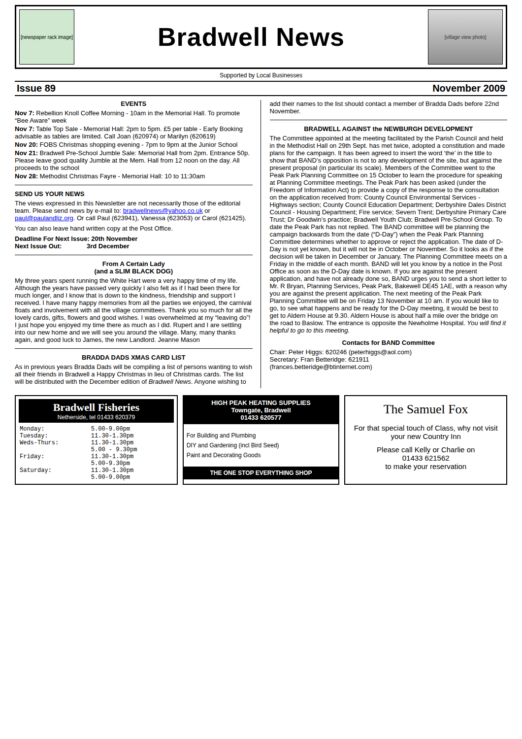[newspaper rack image]
Bradwell News
[village view photo]
Supported by Local Businesses
Issue 89 November 2009
Events
Nov 7: Rebellion Knoll Coffee Morning - 10am in the Memorial Hall. To promote “Bee Aware” week
Nov 7: Table Top Sale - Memorial Hall: 2pm to 5pm. £5 per table - Early Booking advisable as tables are limited. Call Joan (620974) or Marilyn (620619)
Nov 20: FOBS Christmas shopping evening - 7pm to 9pm at the Junior School
Nov 21: Bradwell Pre-School Jumble Sale: Memorial Hall from 2pm. Entrance 50p. Please leave good quality Jumble at the Mem. Hall from 12 noon on the day. All proceeds to the school
Nov 28: Methodist Christmas Fayre - Memorial Hall: 10 to 11:30am
Send Us Your News
The views expressed in this Newsletter are not necessarily those of the editorial team. Please send news by e-mail to: bradwellnews@yahoo.co.uk or paul@paulandliz.org. Or call Paul (623941), Vanessa (623053) or Carol (621425).
You can also leave hand written copy at the Post Office.
Deadline For Next Issue: 20th November
Next Issue Out: 3rd December
From A Certain Lady
(and a SLIM BLACK DOG)
My three years spent running the White Hart were a very happy time of my life. Although the years have passed very quickly I also felt as if I had been there for much longer, and I know that is down to the kindness, friendship and support I received. I have many happy memories from all the parties we enjoyed, the carnival floats and involvement with all the village committees. Thank you so much for all the lovely cards, gifts, flowers and good wishes. I was overwhelmed at my “leaving do”! I just hope you enjoyed my time there as much as I did. Rupert and I are settling into our new home and we will see you around the village. Many, many thanks again, and good luck to James, the new Landlord. Jeanne Mason
Bradda Dads Xmas Card List
As in previous years Bradda Dads will be compiling a list of persons wanting to wish all their friends in Bradwell a Happy Christmas in lieu of Christmas cards. The list will be distributed with the December edition of Bradwell News. Anyone wishing to
add their names to the list should contact a member of Bradda Dads before 22nd November.
BRADWELL AGAINST the NEWBURGH DEVELOPMENT
The Committee appointed at the meeting facilitated by the Parish Council and held in the Methodist Hall on 29th Sept. has met twice, adopted a constitution and made plans for the campaign. It has been agreed to insert the word ‘the’ in the title to show that BAND’s opposition is not to any development of the site, but against the present proposal (in particular its scale). Members of the Committee went to the Peak Park Planning Committee on 15 October to learn the procedure for speaking at Planning Committee meetings. The Peak Park has been asked (under the Freedom of Information Act) to provide a copy of the response to the consultation on the application received from: County Council Environmental Services - Highways section; County Council Education Department; Derbyshire Dales District Council - Housing Department; Fire service; Severn Trent; Derbyshire Primary Care Trust; Dr Goodwin’s practice; Bradwell Youth Club; Bradwell Pre-School Group. To date the Peak Park has not replied. The BAND committee will be planning the campaign backwards from the date (“D-Day”) when the Peak Park Planning Committee determines whether to approve or reject the application. The date of D-Day is not yet known, but it will not be in October or November. So it looks as if the decision will be taken in December or January. The Planning Committee meets on a Friday in the middle of each month. BAND will let you know by a notice in the Post Office as soon as the D-Day date is known. If you are against the present application, and have not already done so, BAND urges you to send a short letter to Mr. R Bryan, Planning Services, Peak Park, Bakewell DE45 1AE, with a reason why you are against the present application. The next meeting of the Peak Park Planning Committee will be on Friday 13 November at 10 am. If you would like to go, to see what happens and be ready for the D-Day meeting, it would be best to get to Aldern House at 9.30. Aldern House is about half a mile over the bridge on the road to Baslow. The entrance is opposite the Newholme Hospital. You will find it helpful to go to this meeting.
Contacts for BAND Committee
Chair: Peter Higgs: 620246 (peterhiggs@aol.com)
Secretary: Fran Betteridge: 621911
(frances.betteridge@btinternet.com)
Bradwell Fisheries
Netherside, tel 01433 620379
| Monday: | 5.00-9.00pm |
| Tuesday: | 11.30-1.30pm |
| Weds-Thurs: | 11.30-1.30pm |
| | 5.00 - 9.30pm |
| Friday: | 11.30-1.30pm |
| | 5.00-9.30pm |
| Saturday: | 11.30-1.30pm |
| | 5.00-9.00pm |
HIGH PEAK HEATING SUPPLIES
Towngate, Bradwell
01433 620577
For Building and Plumbing
DIY and Gardening (incl Bird Seed)
Paint and Decorating Goods
THE ONE STOP EVERYTHING SHOP
The Samuel Fox
For that special touch of Class, why not visit your new Country Inn
Please call Kelly or Charlie on
01433 621562
to make your reservation